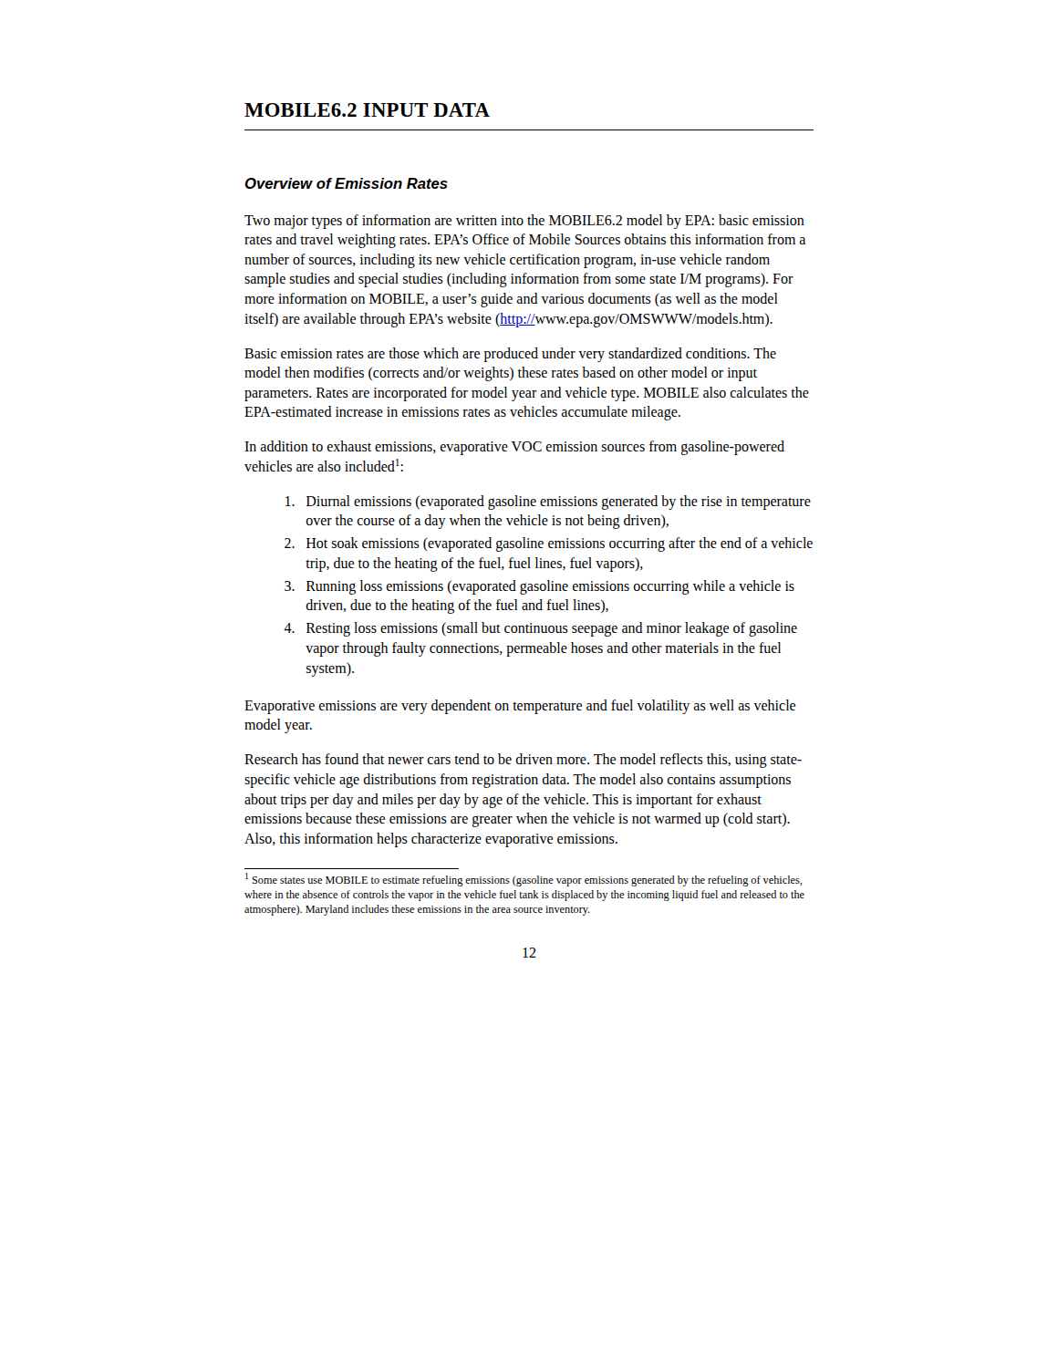MOBILE6.2 INPUT DATA
Overview of Emission Rates
Two major types of information are written into the MOBILE6.2 model by EPA: basic emission rates and travel weighting rates. EPA’s Office of Mobile Sources obtains this information from a number of sources, including its new vehicle certification program, in-use vehicle random sample studies and special studies (including information from some state I/M programs). For more information on MOBILE, a user’s guide and various documents (as well as the model itself) are available through EPA’s website (http://www.epa.gov/OMSWWW/models.htm).
Basic emission rates are those which are produced under very standardized conditions. The model then modifies (corrects and/or weights) these rates based on other model or input parameters. Rates are incorporated for model year and vehicle type. MOBILE also calculates the EPA-estimated increase in emissions rates as vehicles accumulate mileage.
In addition to exhaust emissions, evaporative VOC emission sources from gasoline-powered vehicles are also included1:
Diurnal emissions (evaporated gasoline emissions generated by the rise in temperature over the course of a day when the vehicle is not being driven),
Hot soak emissions (evaporated gasoline emissions occurring after the end of a vehicle trip, due to the heating of the fuel, fuel lines, fuel vapors),
Running loss emissions (evaporated gasoline emissions occurring while a vehicle is driven, due to the heating of the fuel and fuel lines),
Resting loss emissions (small but continuous seepage and minor leakage of gasoline vapor through faulty connections, permeable hoses and other materials in the fuel system).
Evaporative emissions are very dependent on temperature and fuel volatility as well as vehicle model year.
Research has found that newer cars tend to be driven more. The model reflects this, using state-specific vehicle age distributions from registration data. The model also contains assumptions about trips per day and miles per day by age of the vehicle. This is important for exhaust emissions because these emissions are greater when the vehicle is not warmed up (cold start). Also, this information helps characterize evaporative emissions.
1 Some states use MOBILE to estimate refueling emissions (gasoline vapor emissions generated by the refueling of vehicles, where in the absence of controls the vapor in the vehicle fuel tank is displaced by the incoming liquid fuel and released to the atmosphere). Maryland includes these emissions in the area source inventory.
12